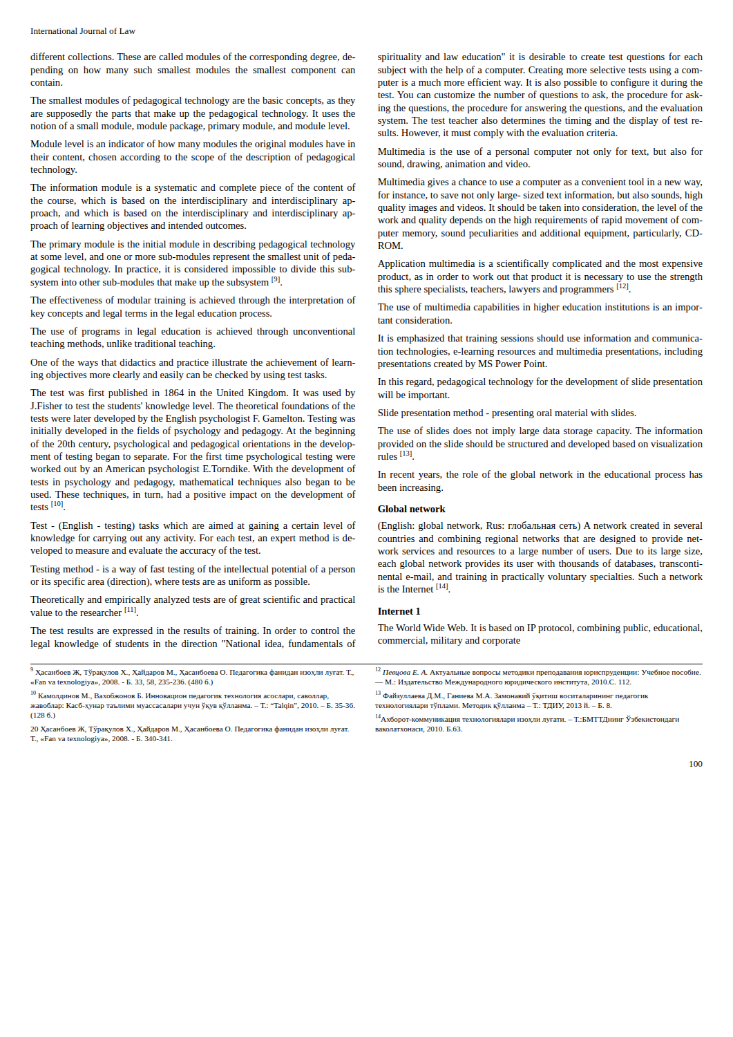International Journal of Law
different collections. These are called modules of the corresponding degree, depending on how many such smallest modules the smallest component can contain.
The smallest modules of pedagogical technology are the basic concepts, as they are supposedly the parts that make up the pedagogical technology. It uses the notion of a small module, module package, primary module, and module level.
Module level is an indicator of how many modules the original modules have in their content, chosen according to the scope of the description of pedagogical technology.
The information module is a systematic and complete piece of the content of the course, which is based on the interdisciplinary and interdisciplinary approach, and which is based on the interdisciplinary and interdisciplinary approach of learning objectives and intended outcomes.
The primary module is the initial module in describing pedagogical technology at some level, and one or more sub-modules represent the smallest unit of pedagogical technology. In practice, it is considered impossible to divide this subsystem into other sub-modules that make up the subsystem [9].
The effectiveness of modular training is achieved through the interpretation of key concepts and legal terms in the legal education process.
The use of programs in legal education is achieved through unconventional teaching methods, unlike traditional teaching.
One of the ways that didactics and practice illustrate the achievement of learning objectives more clearly and easily can be checked by using test tasks.
The test was first published in 1864 in the United Kingdom. It was used by J.Fisher to test the students' knowledge level. The theoretical foundations of the tests were later developed by the English psychologist F. Gamelton. Testing was initially developed in the fields of psychology and pedagogy. At the beginning of the 20th century, psychological and pedagogical orientations in the development of testing began to separate. For the first time psychological testing were worked out by an American psychologist E.Torndike. With the development of tests in psychology and pedagogy, mathematical techniques also began to be used. These techniques, in turn, had a positive impact on the development of tests [10].
Test - (English - testing) tasks which are aimed at gaining a certain level of knowledge for carrying out any activity. For each test, an expert method is developed to measure and evaluate the accuracy of the test.
Testing method - is a way of fast testing of the intellectual potential of a person or its specific area (direction), where tests are as uniform as possible.
Theoretically and empirically analyzed tests are of great scientific and practical value to the researcher [11].
The test results are expressed in the results of training. In order to control the legal knowledge of students in the direction "National idea, fundamentals of spirituality and law education" it is desirable to create test questions for each subject with the help of a computer. Creating more selective tests using a computer is a much more efficient way. It is also possible to configure it during the test. You can customize the number of questions to ask, the procedure for asking the questions, the procedure for answering the questions, and the evaluation system. The test teacher also determines the timing and the display of test results. However, it must comply with the evaluation criteria.
Multimedia is the use of a personal computer not only for text, but also for sound, drawing, animation and video.
Multimedia gives a chance to use a computer as a convenient tool in a new way, for instance, to save not only large- sized text information, but also sounds, high quality images and videos. It should be taken into consideration, the level of the work and quality depends on the high requirements of rapid movement of computer memory, sound peculiarities and additional equipment, particularly, CD-ROM.
Application multimedia is a scientifically complicated and the most expensive product, as in order to work out that product it is necessary to use the strength this sphere specialists, teachers, lawyers and programmers [12].
The use of multimedia capabilities in higher education institutions is an important consideration.
It is emphasized that training sessions should use information and communication technologies, e-learning resources and multimedia presentations, including presentations created by MS Power Point.
In this regard, pedagogical technology for the development of slide presentation will be important.
Slide presentation method - presenting oral material with slides.
The use of slides does not imply large data storage capacity. The information provided on the slide should be structured and developed based on visualization rules [13].
In recent years, the role of the global network in the educational process has been increasing.
Global network
(English: global network, Rus: глобальная сеть) A network created in several countries and combining regional networks that are designed to provide network services and resources to a large number of users. Due to its large size, each global network provides its user with thousands of databases, transcontinental e-mail, and training in practically voluntary specialties. Such a network is the Internet [14].
Internet 1
The World Wide Web. It is based on IP protocol, combining public, educational, commercial, military and corporate
9 Ҳасанбоев Ж, Тўрақулов Х., Ҳайдаров М., Ҳасанбоева О. Педагогика фанидан изоҳли луғат. Т., «Fan va texnologiya», 2008. - Б. 33, 58, 235-236. (480 б.)
10 Камолдинов М., Вахобжонов Б. Инновацион педагогик технология асослари, саволлар, жавоблар: Касб-ҳунар таълими муассасалари учун ўқув қўлланма. – Т.: “Talqin”, 2010. – Б. 35-36. (128 б.)
20 Ҳасанбоев Ж, Тўрақулов Х., Ҳайдаров М., Ҳасанбоева О. Педагогика фанидан изоҳли луғат. Т., «Fan va texnologiya», 2008. - Б. 340-341.
12 Певцова Е. А. Актуальные вопросы методики преподавания юриспруденции: Учебное пособие. — М.: Издательство Международного юридического института, 2010.С. 112.
13 Файзуллаева Д.М., Ганиева М.А. Замонавий ўқитиш воситаларининг педагогик технологиялари тўплами. Методик қўлланма – Т.: ТДИУ, 2013 й. – Б. 8.
14Ахборот-коммуникация технологиялари изоҳли луғати. – Т.:БМТТДнинг Ўзбекистондаги ваколатхонаси, 2010. Б.63.
100